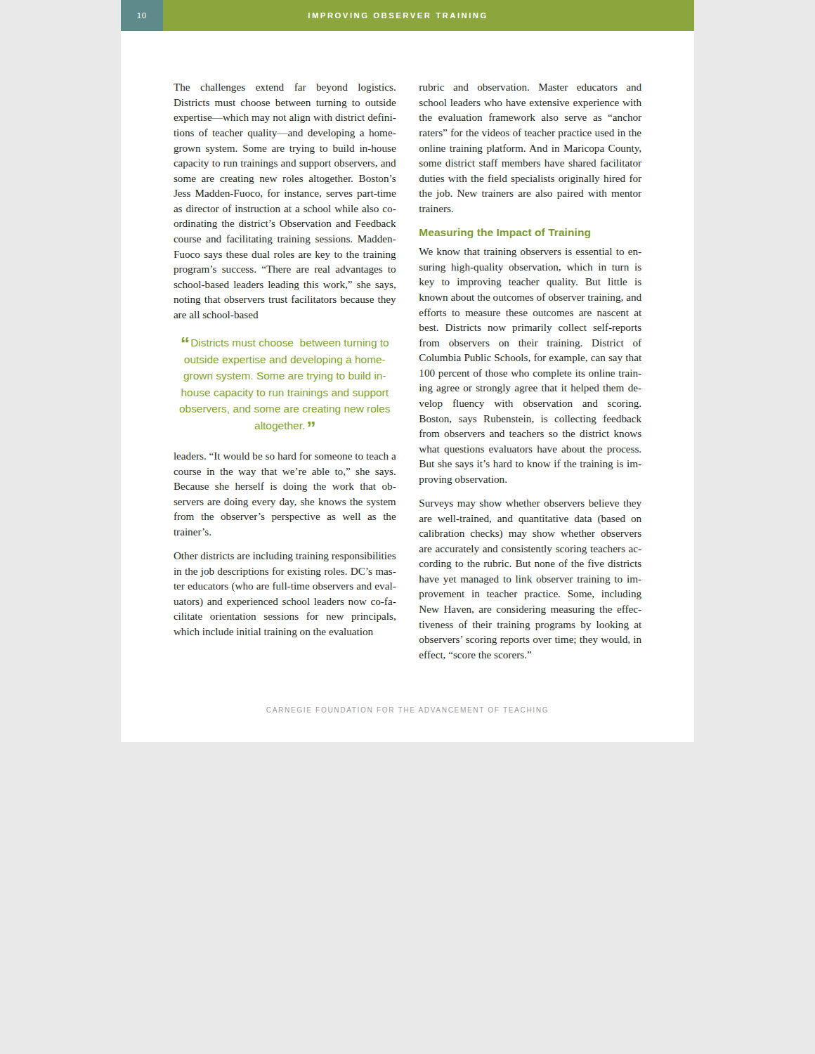10
Improving Observer Training
The challenges extend far beyond logistics. Districts must choose between turning to outside expertise—which may not align with district definitions of teacher quality—and developing a home-grown system. Some are trying to build in-house capacity to run trainings and support observers, and some are creating new roles altogether. Boston’s Jess Madden-Fuoco, for instance, serves part-time as director of instruction at a school while also coordinating the district’s Observation and Feedback course and facilitating training sessions. Madden-Fuoco says these dual roles are key to the training program’s success. “There are real advantages to school-based leaders leading this work,” she says, noting that observers trust facilitators because they are all school-based
“Districts must choose between turning to outside expertise and developing a home-grown system. Some are trying to build in-house capacity to run trainings and support observers, and some are creating new roles altogether.”
leaders. “It would be so hard for someone to teach a course in the way that we’re able to,” she says. Because she herself is doing the work that observers are doing every day, she knows the system from the observer’s perspective as well as the trainer’s.
Other districts are including training responsibilities in the job descriptions for existing roles. DC’s master educators (who are full-time observers and evaluators) and experienced school leaders now co-facilitate orientation sessions for new principals, which include initial training on the evaluation
rubric and observation. Master educators and school leaders who have extensive experience with the evaluation framework also serve as “anchor raters” for the videos of teacher practice used in the online training platform. And in Maricopa County, some district staff members have shared facilitator duties with the field specialists originally hired for the job. New trainers are also paired with mentor trainers.
Measuring the Impact of Training
We know that training observers is essential to ensuring high-quality observation, which in turn is key to improving teacher quality. But little is known about the outcomes of observer training, and efforts to measure these outcomes are nascent at best. Districts now primarily collect self-reports from observers on their training. District of Columbia Public Schools, for example, can say that 100 percent of those who complete its online training agree or strongly agree that it helped them develop fluency with observation and scoring. Boston, says Rubenstein, is collecting feedback from observers and teachers so the district knows what questions evaluators have about the process. But she says it’s hard to know if the training is improving observation.
Surveys may show whether observers believe they are well-trained, and quantitative data (based on calibration checks) may show whether observers are accurately and consistently scoring teachers according to the rubric. But none of the five districts have yet managed to link observer training to improvement in teacher practice. Some, including New Haven, are considering measuring the effectiveness of their training programs by looking at observers’ scoring reports over time; they would, in effect, “score the scorers.”
Carnegie Foundation for the Advancement of Teaching